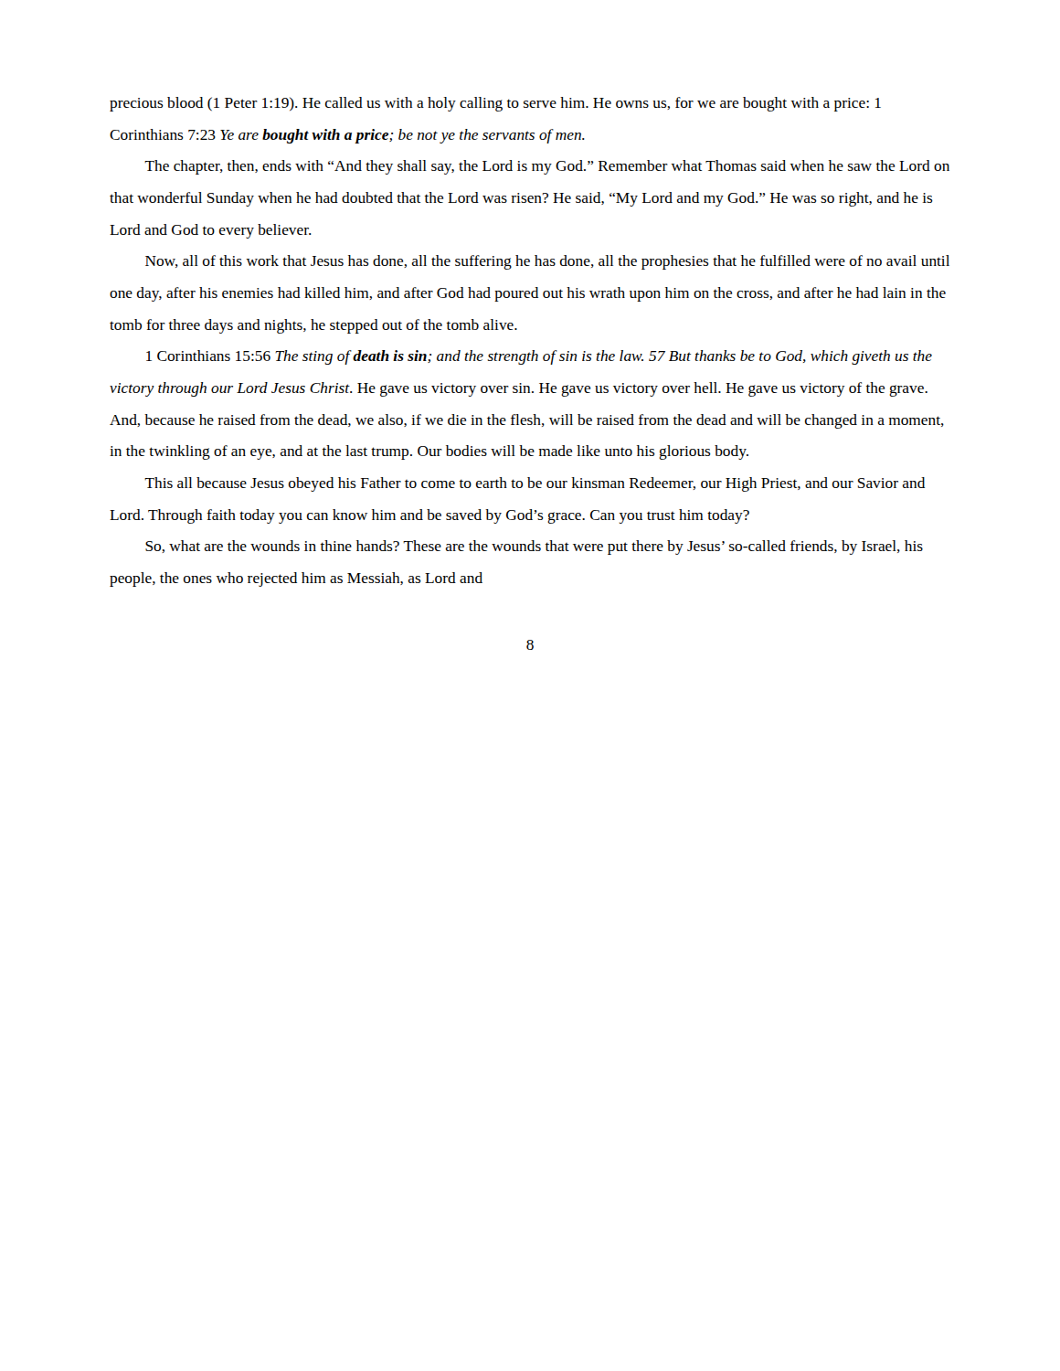precious blood (1 Peter 1:19). He called us with a holy calling to serve him. He owns us, for we are bought with a price: 1 Corinthians 7:23 Ye are bought with a price; be not ye the servants of men.
The chapter, then, ends with “And they shall say, the Lord is my God.” Remember what Thomas said when he saw the Lord on that wonderful Sunday when he had doubted that the Lord was risen? He said, “My Lord and my God.” He was so right, and he is Lord and God to every believer.
Now, all of this work that Jesus has done, all the suffering he has done, all the prophesies that he fulfilled were of no avail until one day, after his enemies had killed him, and after God had poured out his wrath upon him on the cross, and after he had lain in the tomb for three days and nights, he stepped out of the tomb alive.
1 Corinthians 15:56 The sting of death is sin; and the strength of sin is the law. 57 But thanks be to God, which giveth us the victory through our Lord Jesus Christ. He gave us victory over sin. He gave us victory over hell. He gave us victory of the grave. And, because he raised from the dead, we also, if we die in the flesh, will be raised from the dead and will be changed in a moment, in the twinkling of an eye, and at the last trump. Our bodies will be made like unto his glorious body.
This all because Jesus obeyed his Father to come to earth to be our kinsman Redeemer, our High Priest, and our Savior and Lord. Through faith today you can know him and be saved by God’s grace. Can you trust him today?
So, what are the wounds in thine hands? These are the wounds that were put there by Jesus’ so-called friends, by Israel, his people, the ones who rejected him as Messiah, as Lord and
8